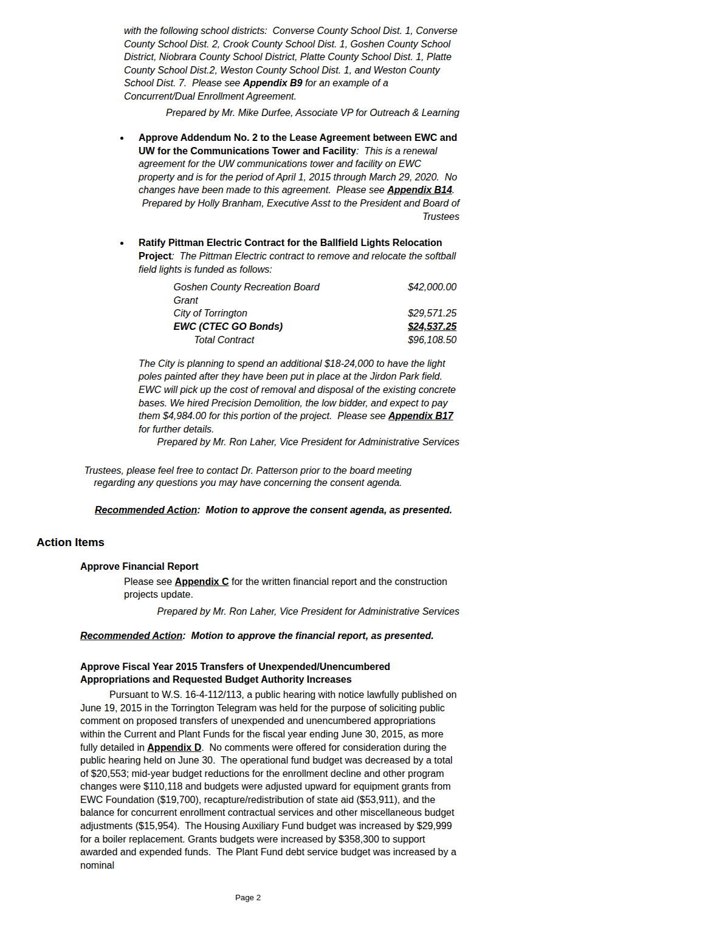with the following school districts: Converse County School Dist. 1, Converse County School Dist. 2, Crook County School Dist. 1, Goshen County School District, Niobrara County School District, Platte County School Dist. 1, Platte County School Dist.2, Weston County School Dist. 1, and Weston County School Dist. 7. Please see Appendix B9 for an example of a Concurrent/Dual Enrollment Agreement.
Prepared by Mr. Mike Durfee, Associate VP for Outreach & Learning
Approve Addendum No. 2 to the Lease Agreement between EWC and UW for the Communications Tower and Facility: This is a renewal agreement for the UW communications tower and facility on EWC property and is for the period of April 1, 2015 through March 29, 2020. No changes have been made to this agreement. Please see Appendix B14.
Prepared by Holly Branham, Executive Asst to the President and Board of Trustees
Ratify Pittman Electric Contract for the Ballfield Lights Relocation Project: The Pittman Electric contract to remove and relocate the softball field lights is funded as follows:
| Goshen County Recreation Board Grant | $42,000.00 |
| City of Torrington | $29,571.25 |
| EWC (CTEC GO Bonds) | $24,537.25 |
| Total Contract | $96,108.50 |
The City is planning to spend an additional $18-24,000 to have the light poles painted after they have been put in place at the Jirdon Park field. EWC will pick up the cost of removal and disposal of the existing concrete bases. We hired Precision Demolition, the low bidder, and expect to pay them $4,984.00 for this portion of the project. Please see Appendix B17 for further details.
Prepared by Mr. Ron Laher, Vice President for Administrative Services
Trustees, please feel free to contact Dr. Patterson prior to the board meeting
regarding any questions you may have concerning the consent agenda.
Recommended Action: Motion to approve the consent agenda, as presented.
Action Items
Approve Financial Report
Please see Appendix C for the written financial report and the construction projects update.
Prepared by Mr. Ron Laher, Vice President for Administrative Services
Recommended Action: Motion to approve the financial report, as presented.
Approve Fiscal Year 2015 Transfers of Unexpended/Unencumbered Appropriations and Requested Budget Authority Increases
Pursuant to W.S. 16-4-112/113, a public hearing with notice lawfully published on June 19, 2015 in the Torrington Telegram was held for the purpose of soliciting public comment on proposed transfers of unexpended and unencumbered appropriations within the Current and Plant Funds for the fiscal year ending June 30, 2015, as more fully detailed in Appendix D. No comments were offered for consideration during the public hearing held on June 30. The operational fund budget was decreased by a total of $20,553; mid-year budget reductions for the enrollment decline and other program changes were $110,118 and budgets were adjusted upward for equipment grants from EWC Foundation ($19,700), recapture/redistribution of state aid ($53,911), and the balance for concurrent enrollment contractual services and other miscellaneous budget adjustments ($15,954). The Housing Auxiliary Fund budget was increased by $29,999 for a boiler replacement. Grants budgets were increased by $358,300 to support awarded and expended funds. The Plant Fund debt service budget was increased by a nominal
Page 2